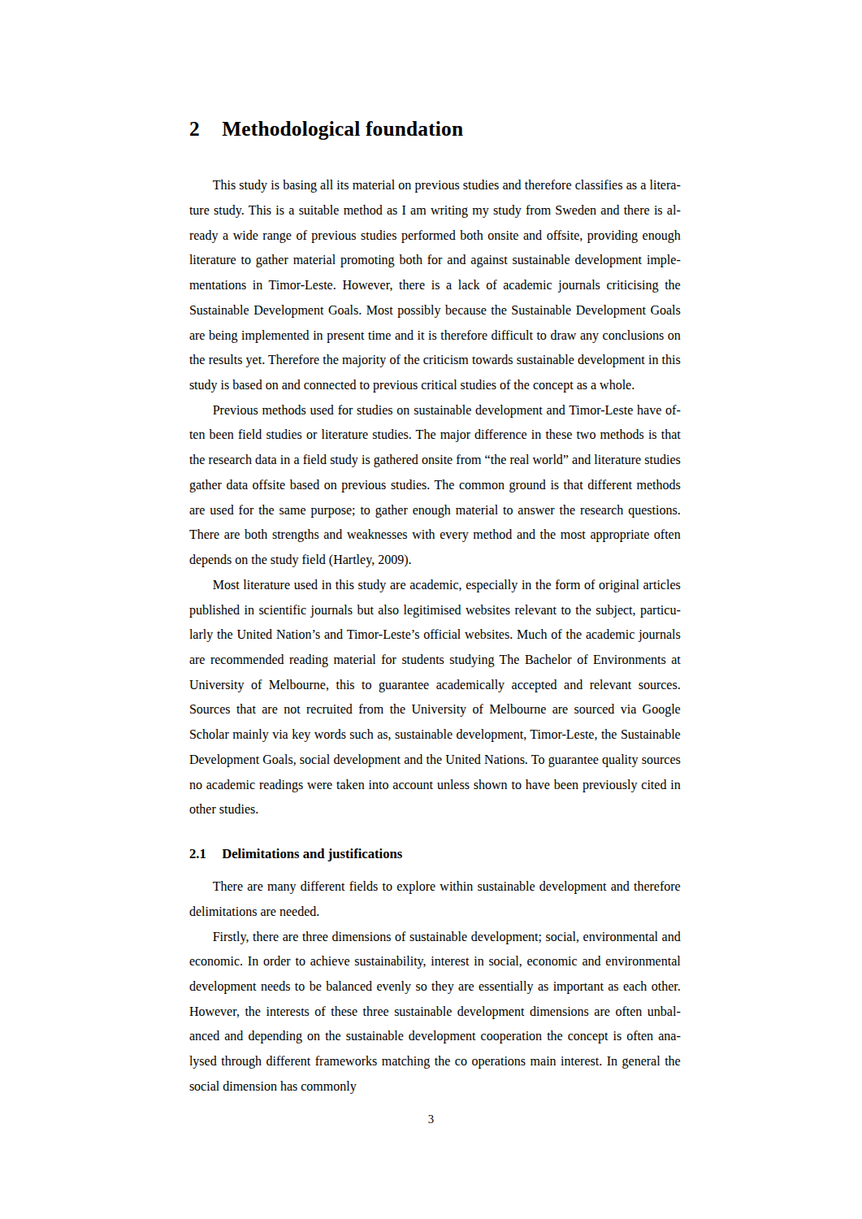2 Methodological foundation
This study is basing all its material on previous studies and therefore classifies as a literature study. This is a suitable method as I am writing my study from Sweden and there is already a wide range of previous studies performed both onsite and offsite, providing enough literature to gather material promoting both for and against sustainable development implementations in Timor-Leste. However, there is a lack of academic journals criticising the Sustainable Development Goals. Most possibly because the Sustainable Development Goals are being implemented in present time and it is therefore difficult to draw any conclusions on the results yet. Therefore the majority of the criticism towards sustainable development in this study is based on and connected to previous critical studies of the concept as a whole.
Previous methods used for studies on sustainable development and Timor-Leste have often been field studies or literature studies. The major difference in these two methods is that the research data in a field study is gathered onsite from “the real world” and literature studies gather data offsite based on previous studies. The common ground is that different methods are used for the same purpose; to gather enough material to answer the research questions. There are both strengths and weaknesses with every method and the most appropriate often depends on the study field (Hartley, 2009).
Most literature used in this study are academic, especially in the form of original articles published in scientific journals but also legitimised websites relevant to the subject, particularly the United Nation’s and Timor-Leste’s official websites. Much of the academic journals are recommended reading material for students studying The Bachelor of Environments at University of Melbourne, this to guarantee academically accepted and relevant sources. Sources that are not recruited from the University of Melbourne are sourced via Google Scholar mainly via key words such as, sustainable development, Timor-Leste, the Sustainable Development Goals, social development and the United Nations. To guarantee quality sources no academic readings were taken into account unless shown to have been previously cited in other studies.
2.1 Delimitations and justifications
There are many different fields to explore within sustainable development and therefore delimitations are needed.
Firstly, there are three dimensions of sustainable development; social, environmental and economic. In order to achieve sustainability, interest in social, economic and environmental development needs to be balanced evenly so they are essentially as important as each other. However, the interests of these three sustainable development dimensions are often unbalanced and depending on the sustainable development cooperation the concept is often analysed through different frameworks matching the co operations main interest. In general the social dimension has commonly
3